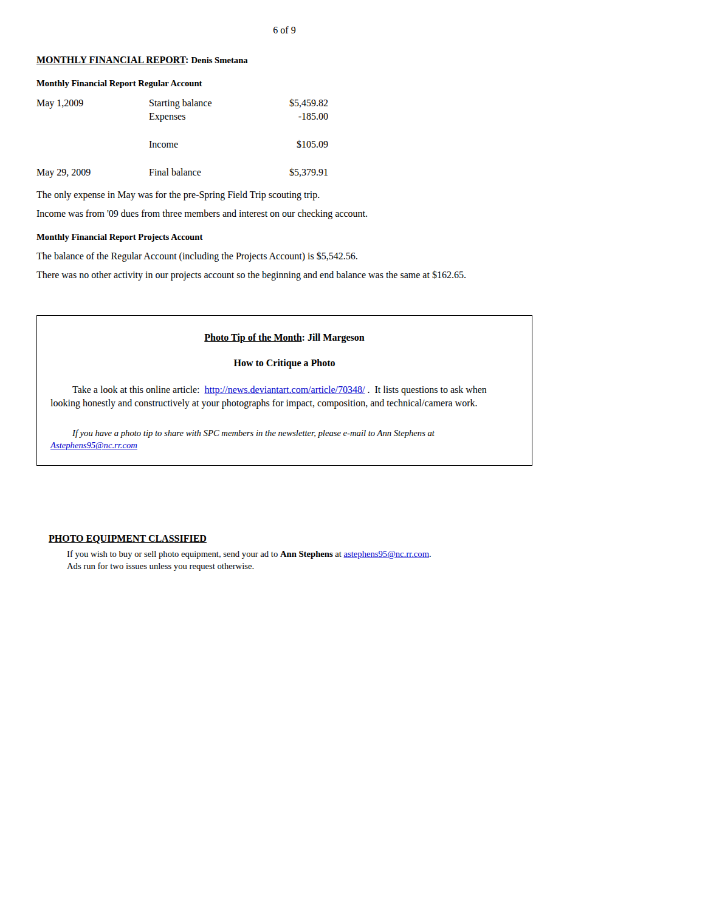6 of 9
MONTHLY FINANCIAL REPORT: Denis Smetana
Monthly Financial Report Regular Account
| May 1,2009 | Starting balance | $5,459.82 |
| | Expenses | -185.00 |
| | Income | $105.09 |
| May 29, 2009 | Final balance | $5,379.91 |
The only expense in May was for the pre-Spring Field Trip scouting trip.
Income was from '09 dues from three members and interest on our checking account.
Monthly Financial Report Projects Account
The balance of the Regular Account (including the Projects Account) is $5,542.56.
There was no other activity in our projects account so the beginning and end balance was the same at $162.65.
Photo Tip of the Month: Jill Margeson
How to Critique a Photo
Take a look at this online article: http://news.deviantart.com/article/70348/ . It lists questions to ask when looking honestly and constructively at your photographs for impact, composition, and technical/camera work.
If you have a photo tip to share with SPC members in the newsletter, please e-mail to Ann Stephens at Astephens95@nc.rr.com
PHOTO EQUIPMENT CLASSIFIED
If you wish to buy or sell photo equipment, send your ad to Ann Stephens at astephens95@nc.rr.com.
Ads run for two issues unless you request otherwise.